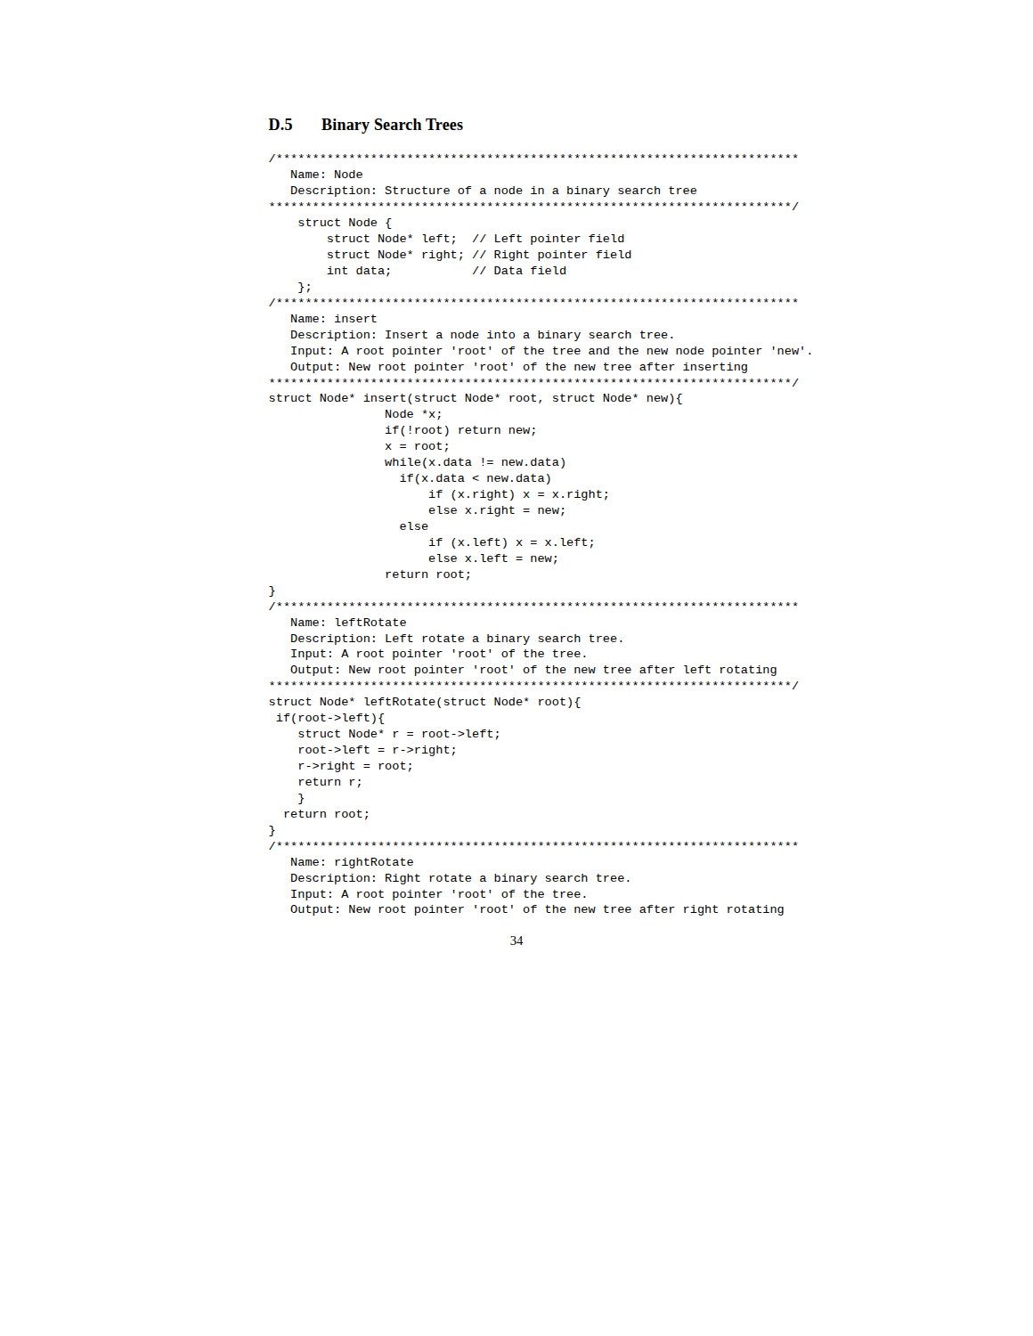D.5 Binary Search Trees
/************************************************************************
   Name: Node
   Description: Structure of a node in a binary search tree
************************************************************************/
    struct Node {
        struct Node* left;  // Left pointer field
        struct Node* right; // Right pointer field
        int data;           // Data field
    };
/************************************************************************
   Name: insert
   Description: Insert a node into a binary search tree.
   Input: A root pointer 'root' of the tree and the new node pointer 'new'.
   Output: New root pointer 'root' of the new tree after inserting
************************************************************************/
struct Node* insert(struct Node* root, struct Node* new){
                Node *x;
                if(!root) return new;
                x = root;
                while(x.data != new.data)
                  if(x.data < new.data)
                      if (x.right) x = x.right;
                      else x.right = new;
                  else
                      if (x.left) x = x.left;
                      else x.left = new;
                return root;
}
/************************************************************************
   Name: leftRotate
   Description: Left rotate a binary search tree.
   Input: A root pointer 'root' of the tree.
   Output: New root pointer 'root' of the new tree after left rotating
************************************************************************/
struct Node* leftRotate(struct Node* root){
 if(root->left){
    struct Node* r = root->left;
    root->left = r->right;
    r->right = root;
    return r;
    }
  return root;
}
/************************************************************************
   Name: rightRotate
   Description: Right rotate a binary search tree.
   Input: A root pointer 'root' of the tree.
   Output: New root pointer 'root' of the new tree after right rotating
34